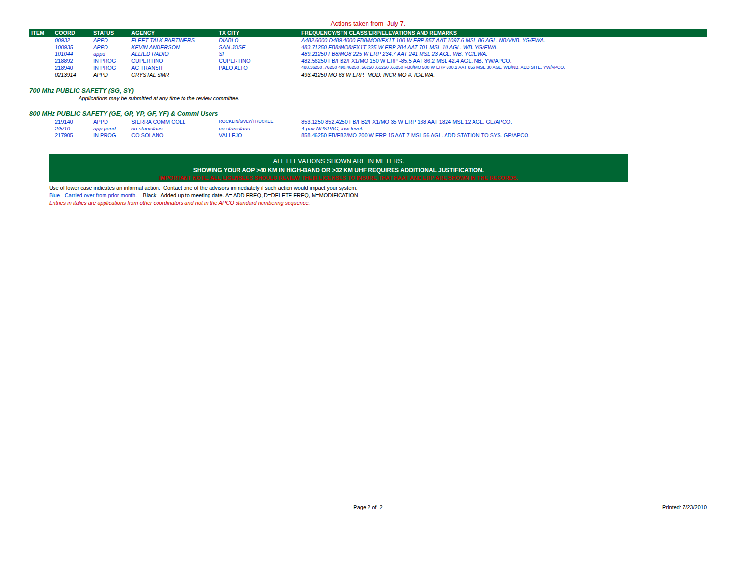Actions taken from July 7.
| ITEM | COORD | STATUS | AGENCY | TX CITY | FREQUENCY/STN CLASS/ERP/ELEVATIONS AND REMARKS |
| --- | --- | --- | --- | --- | --- |
| | 00932 | APPD | FLEET TALK PARTINERS | DIABLO | A482.6000 D489.4000 FB8/MO8/FX1T 100 W ERP 857 AAT 1097.6 MSL 86 AGL. NB/VNB. YG/EWA. |
| | 100935 | APPD | KEVIN ANDERSON | SAN JOSE | 483.71250 FB8/MO8/FX1T 225 W ERP 284 AAT 701 MSL 10 AGL. WB. YG/EWA. |
| | 101044 | appd | ALLIED RADIO | SF | 489.21250 FB8/MO8 225 W ERP 234.7 AAT 241 MSL 23 AGL. WB. YG/EWA. |
| | 218892 | IN PROG | CUPERTINO | CUPERTINO | 482.56250 FB/FB2/FX1/MO 150 W ERP -85.5 AAT 86.2 MSL 42.4 AGL. NB. YW/APCO. |
| | 218940 | IN PROG | AC TRANSIT | PALO ALTO | 488.36250 .76250 490.46250 .56250 .61250 .66250 FB8/MO 500 W ERP 600.2 AAT 856 MSL 30 AGL. WB/NB. ADD SITE. YW/APCO. |
| | 0213914 | APPD | CRYSTAL SMR | | 493.41250 MO 63 W ERP. MOD: INCR MO #. IG/EWA. |
700 Mhz PUBLIC SAFETY (SG, SY)
Applications may be submitted at any time to the review committee.
800 MHz PUBLIC SAFETY (GE, GP, YP, GF, YF) & Comml Users
| | 219140 | APPD | SIERRA COMM COLL | ROCKLIN/GVLY/TRUCKEE | 853.1250 852.4250 FB/FB2/FX1/MO 35 W ERP 168 AAT 1824 MSL 12 AGL. GE/APCO. |
| | 2/5/10 | app pend | co stanislaus | co stanislaus | 4 pair NPSPAC, low level. |
| | 217905 | IN PROG | CO SOLANO | VALLEJO | 858.46250 FB/FB2/MO 200 W ERP 15 AAT 7 MSL 56 AGL. ADD STATION TO SYS. GP/APCO. |
ALL ELEVATIONS SHOWN ARE IN METERS.
SHOWING YOUR AOP >40 KM IN HIGH-BAND OR >32 KM UHF REQUIRES ADDITIONAL JUSTIFICATION.
IMPORTANT NOTE. ALL LICENSEES SHOULD REVIEW THEIR LICENSES TO INSURE THAT HAAT AND ERP ARE SHOWN IN THE RECORDS.
Use of lower case indicates an informal action. Contact one of the advisors immediately if such action would impact your system.
Blue - Carried over from prior month. Black - Added up to meeting date. A= ADD FREQ, D=DELETE FREQ, M=MODIFICATION
Entries in italics are applications from other coordinators and not in the APCO standard numbering sequence.
Page 2 of 2
Printed: 7/23/2010